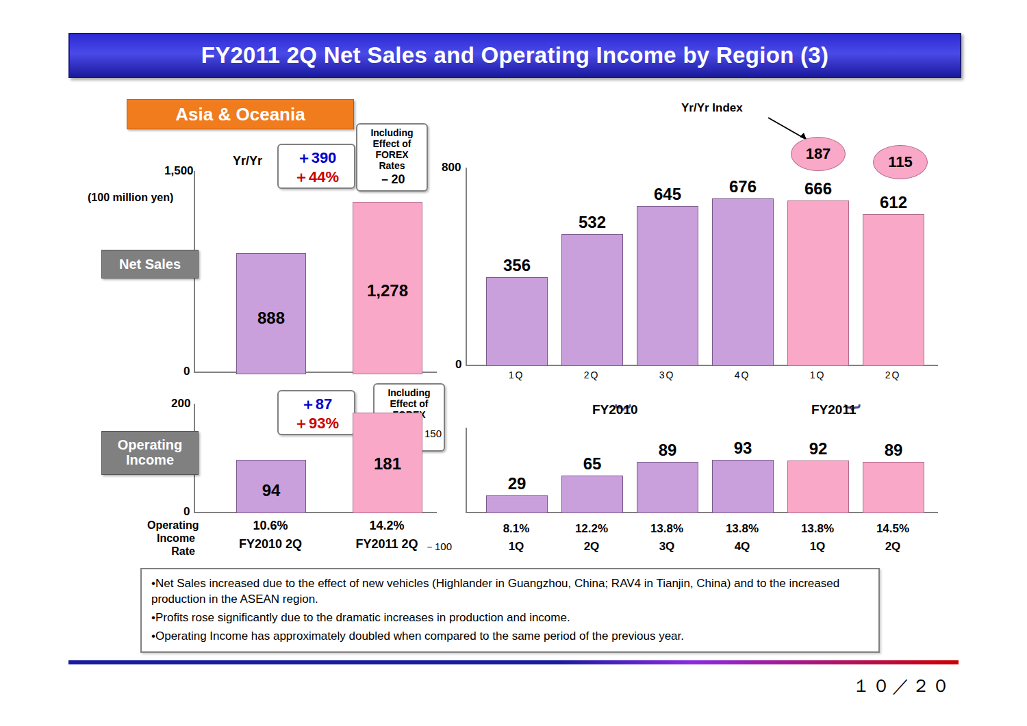FY2011 2Q Net Sales and Operating Income by Region (3)
Asia & Oceania
1,500
(100 million yen)
0
Net Sales
Yr/Yr
＋390
＋44%
Including
Effect of
FOREX
Rates
－20
888
1,278
200
0
Operating
Income
＋87
＋93%
Including
Effect of
FOREX
Rates
－5
94
181
Operating
Income Rate
10.6%
14.2%
FY2010 2Q
FY2011 2Q
－100
150
800
0
356
532
645
676
666
612
1Q
2Q
3Q
4Q
1Q
2Q
⏟
⏟
FY2010
FY2011
Yr/Yr Index
187
115
29
65
89
93
92
89
8.1%
1Q
12.2%
2Q
13.8%
3Q
13.8%
4Q
13.8%
1Q
14.5%
2Q
•Net Sales increased due to the effect of new vehicles (Highlander in Guangzhou, China; RAV4 in Tianjin, China) and to the increased production in the ASEAN region.
•Profits rose significantly due to the dramatic increases in production and income.
•Operating Income has approximately doubled when compared to the same period of the previous year.
１０／２０